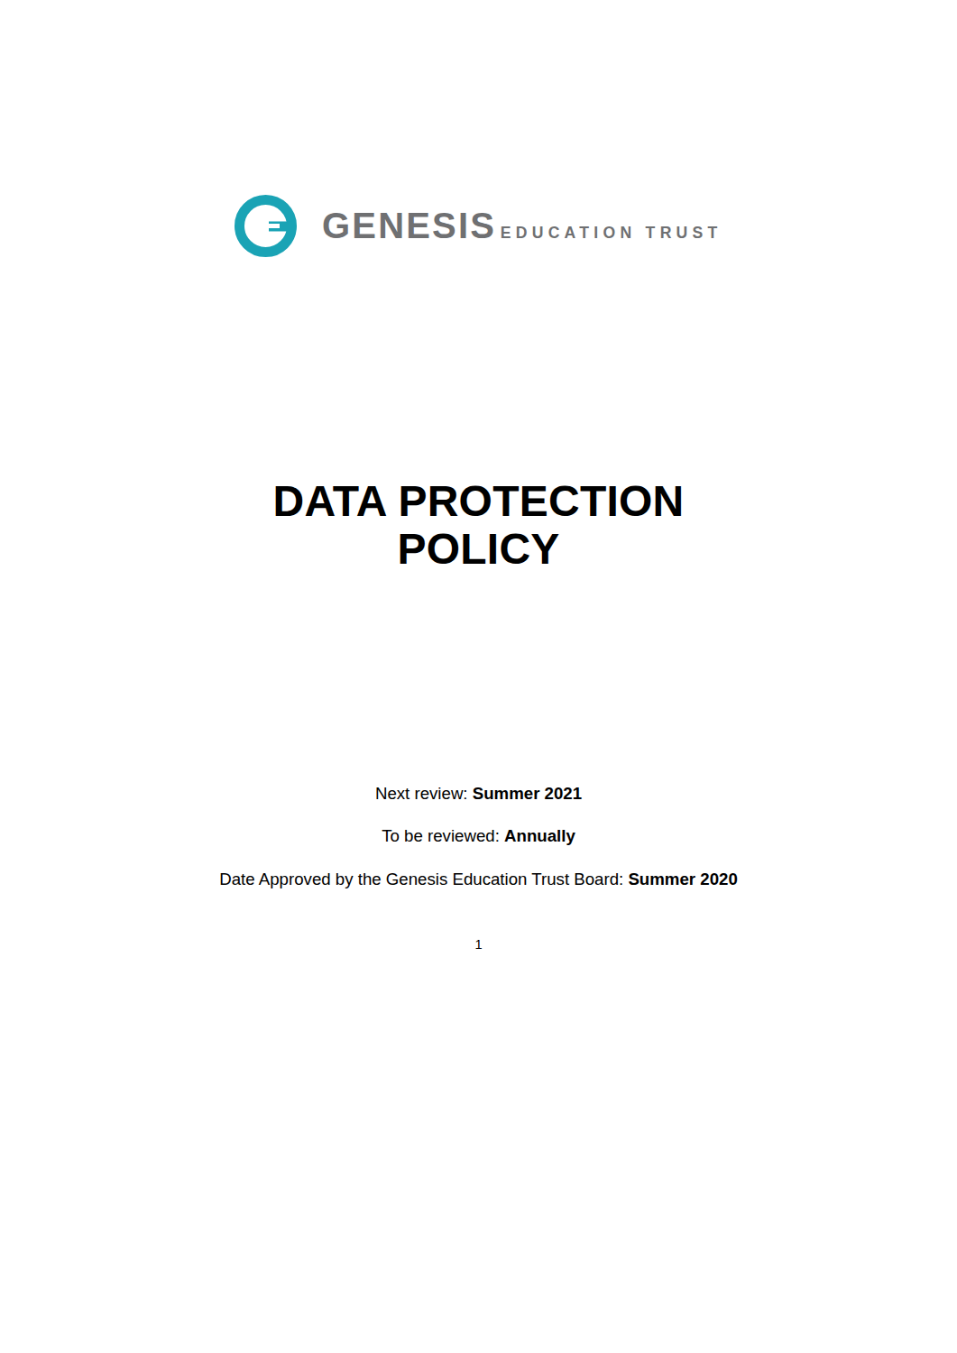GENESIS EDUCATION TRUST
DATA PROTECTION POLICY
Next review: Summer 2021
To be reviewed: Annually
Date Approved by the Genesis Education Trust Board: Summer 2020
1